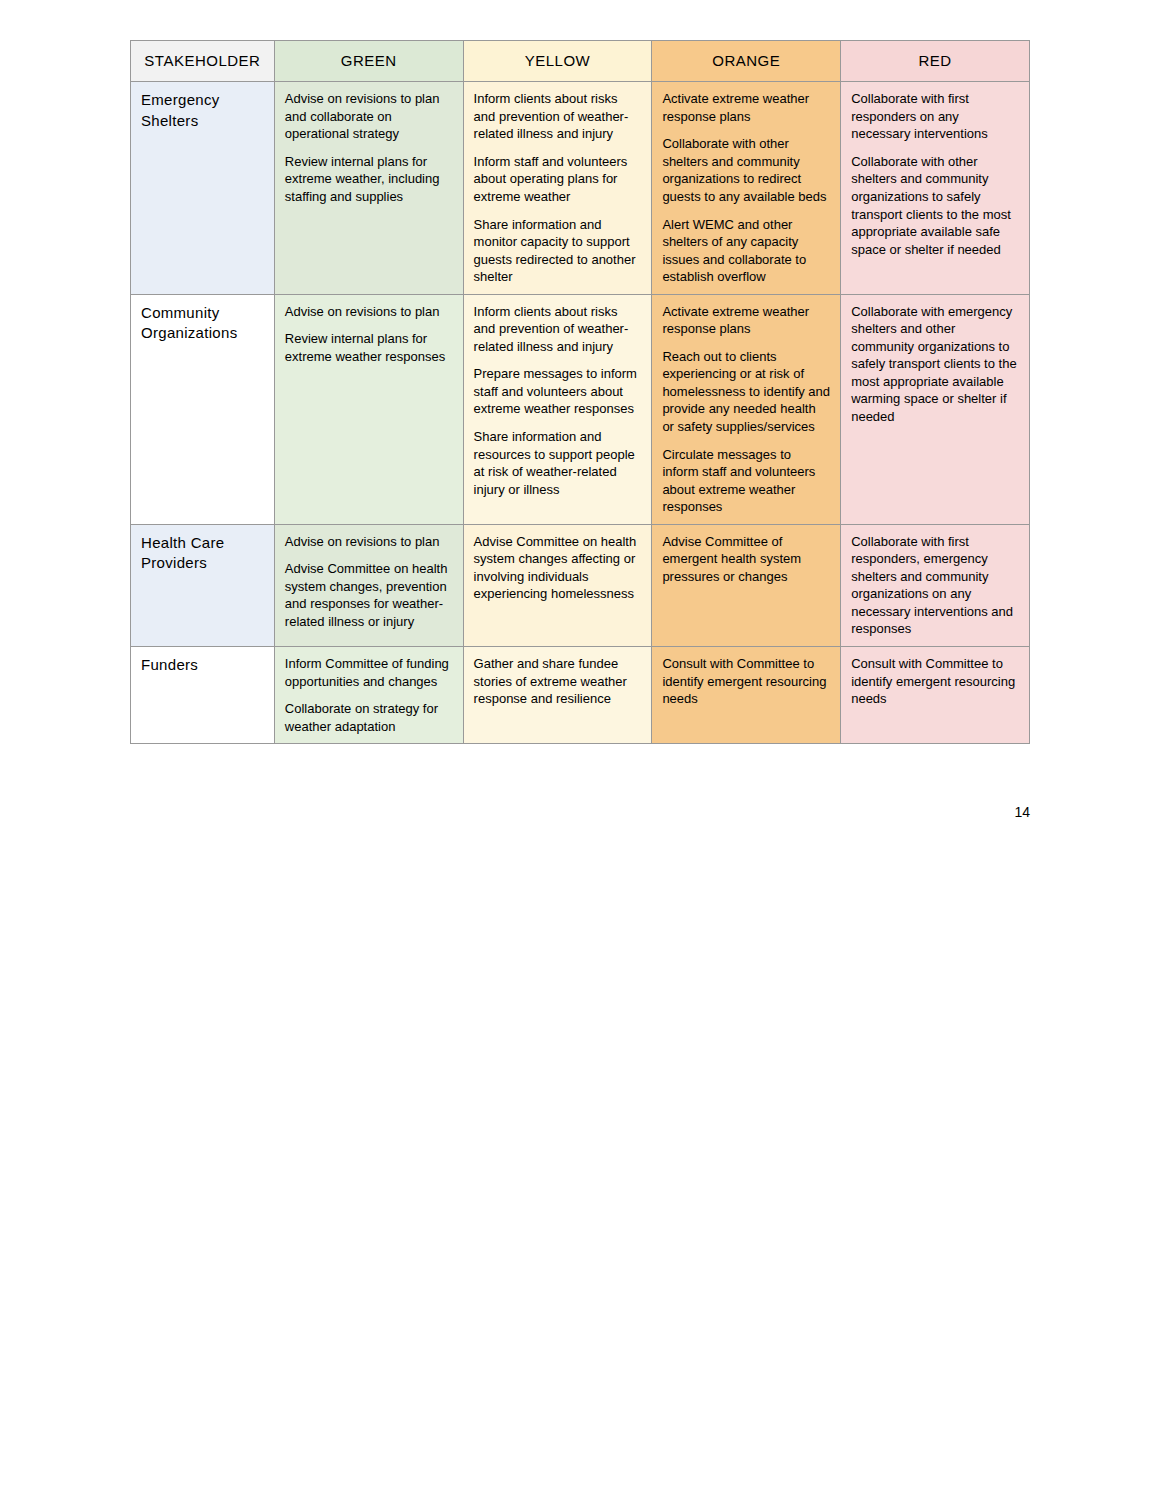| STAKEHOLDER | GREEN | YELLOW | ORANGE | RED |
| --- | --- | --- | --- | --- |
| Emergency Shelters | Advise on revisions to plan and collaborate on operational strategy Review internal plans for extreme weather, including staffing and supplies | Inform clients about risks and prevention of weather-related illness and injury Inform staff and volunteers about operating plans for extreme weather Share information and monitor capacity to support guests redirected to another shelter | Activate extreme weather response plans Collaborate with other shelters and community organizations to redirect guests to any available beds Alert WEMC and other shelters of any capacity issues and collaborate to establish overflow | Collaborate with first responders on any necessary interventions Collaborate with other shelters and community organizations to safely transport clients to the most appropriate available safe space or shelter if needed |
| Community Organizations | Advise on revisions to plan Review internal plans for extreme weather responses | Inform clients about risks and prevention of weather-related illness and injury Prepare messages to inform staff and volunteers about extreme weather responses Share information and resources to support people at risk of weather-related injury or illness | Activate extreme weather response plans Reach out to clients experiencing or at risk of homelessness to identify and provide any needed health or safety supplies/services Circulate messages to inform staff and volunteers about extreme weather responses | Collaborate with emergency shelters and other community organizations to safely transport clients to the most appropriate available warming space or shelter if needed |
| Health Care Providers | Advise on revisions to plan Advise Committee on health system changes, prevention and responses for weather-related illness or injury | Advise Committee on health system changes affecting or involving individuals experiencing homelessness | Advise Committee of emergent health system pressures or changes | Collaborate with first responders, emergency shelters and community organizations on any necessary interventions and responses |
| Funders | Inform Committee of funding opportunities and changes Collaborate on strategy for weather adaptation | Gather and share fundee stories of extreme weather response and resilience | Consult with Committee to identify emergent resourcing needs | Consult with Committee to identify emergent resourcing needs |
14